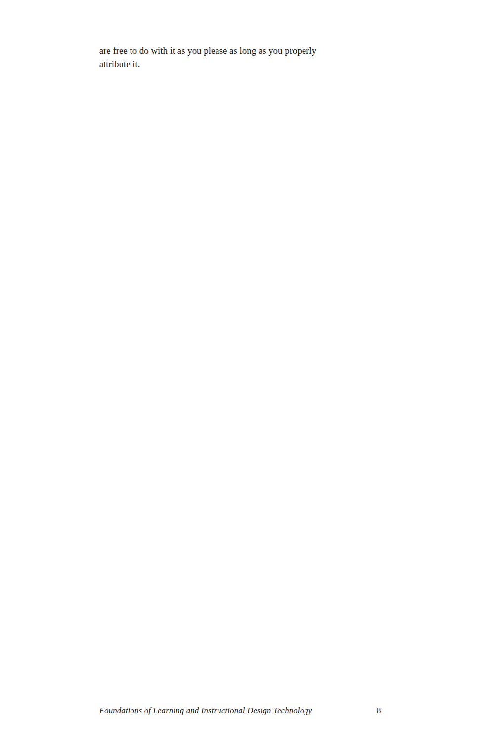are free to do with it as you please as long as you properly attribute it.
Foundations of Learning and Instructional Design Technology 8